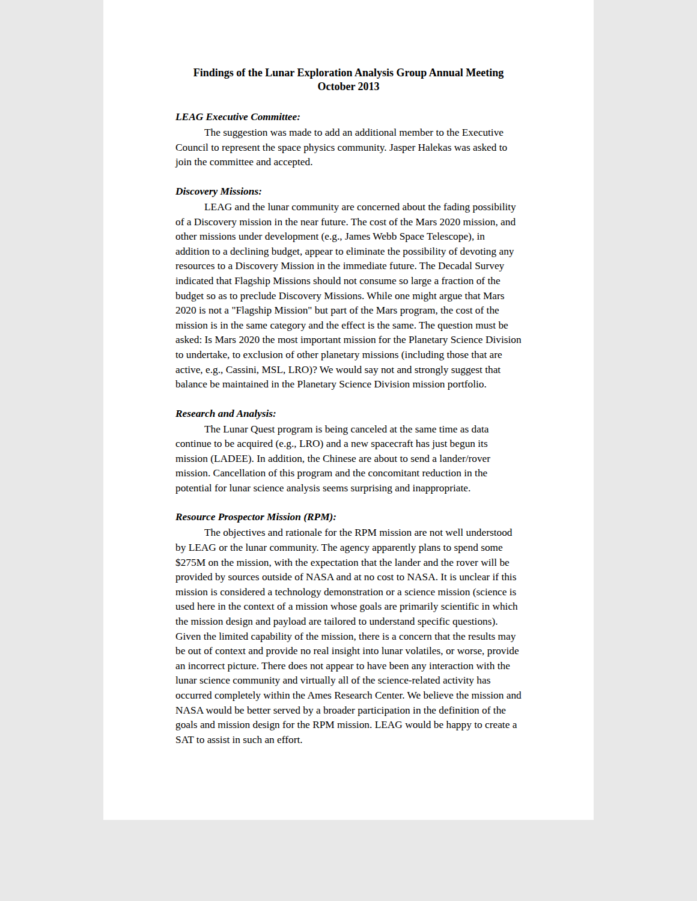Findings of the Lunar Exploration Analysis Group Annual Meeting October 2013
LEAG Executive Committee:
The suggestion was made to add an additional member to the Executive Council to represent the space physics community. Jasper Halekas was asked to join the committee and accepted.
Discovery Missions:
LEAG and the lunar community are concerned about the fading possibility of a Discovery mission in the near future. The cost of the Mars 2020 mission, and other missions under development (e.g., James Webb Space Telescope), in addition to a declining budget, appear to eliminate the possibility of devoting any resources to a Discovery Mission in the immediate future. The Decadal Survey indicated that Flagship Missions should not consume so large a fraction of the budget so as to preclude Discovery Missions. While one might argue that Mars 2020 is not a "Flagship Mission" but part of the Mars program, the cost of the mission is in the same category and the effect is the same. The question must be asked: Is Mars 2020 the most important mission for the Planetary Science Division to undertake, to exclusion of other planetary missions (including those that are active, e.g., Cassini, MSL, LRO)? We would say not and strongly suggest that balance be maintained in the Planetary Science Division mission portfolio.
Research and Analysis:
The Lunar Quest program is being canceled at the same time as data continue to be acquired (e.g., LRO) and a new spacecraft has just begun its mission (LADEE). In addition, the Chinese are about to send a lander/rover mission. Cancellation of this program and the concomitant reduction in the potential for lunar science analysis seems surprising and inappropriate.
Resource Prospector Mission (RPM):
The objectives and rationale for the RPM mission are not well understood by LEAG or the lunar community. The agency apparently plans to spend some $275M on the mission, with the expectation that the lander and the rover will be provided by sources outside of NASA and at no cost to NASA. It is unclear if this mission is considered a technology demonstration or a science mission (science is used here in the context of a mission whose goals are primarily scientific in which the mission design and payload are tailored to understand specific questions). Given the limited capability of the mission, there is a concern that the results may be out of context and provide no real insight into lunar volatiles, or worse, provide an incorrect picture. There does not appear to have been any interaction with the lunar science community and virtually all of the science-related activity has occurred completely within the Ames Research Center. We believe the mission and NASA would be better served by a broader participation in the definition of the goals and mission design for the RPM mission. LEAG would be happy to create a SAT to assist in such an effort.